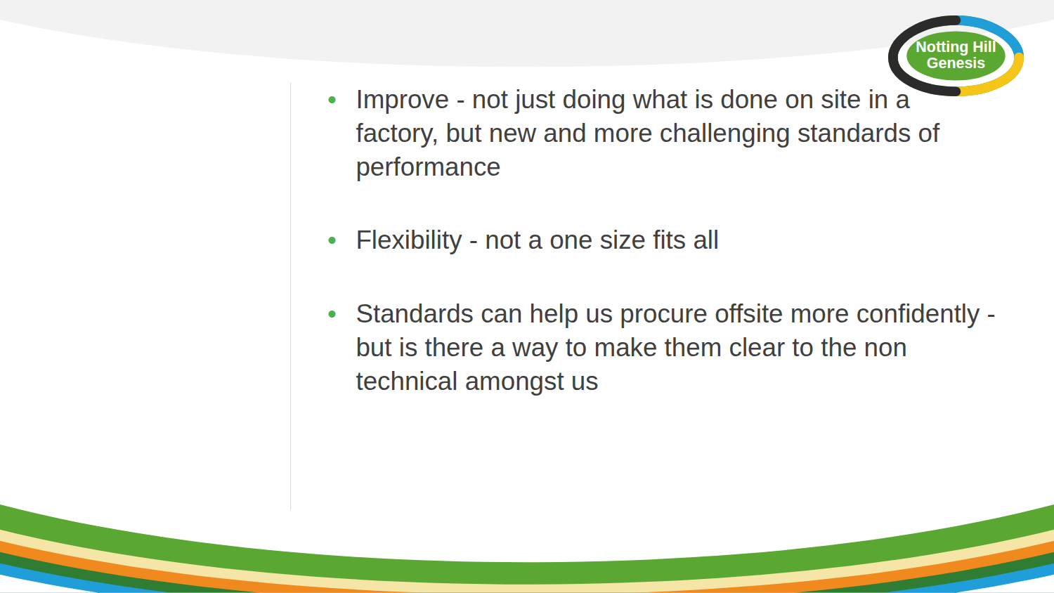Notting Hill Genesis
Improve - not just doing what is done on site in a factory, but new and more challenging standards of performance
Flexibility - not a one size fits all
Standards can help us procure offsite more confidently - but is there a way to make them clear to the non technical amongst us